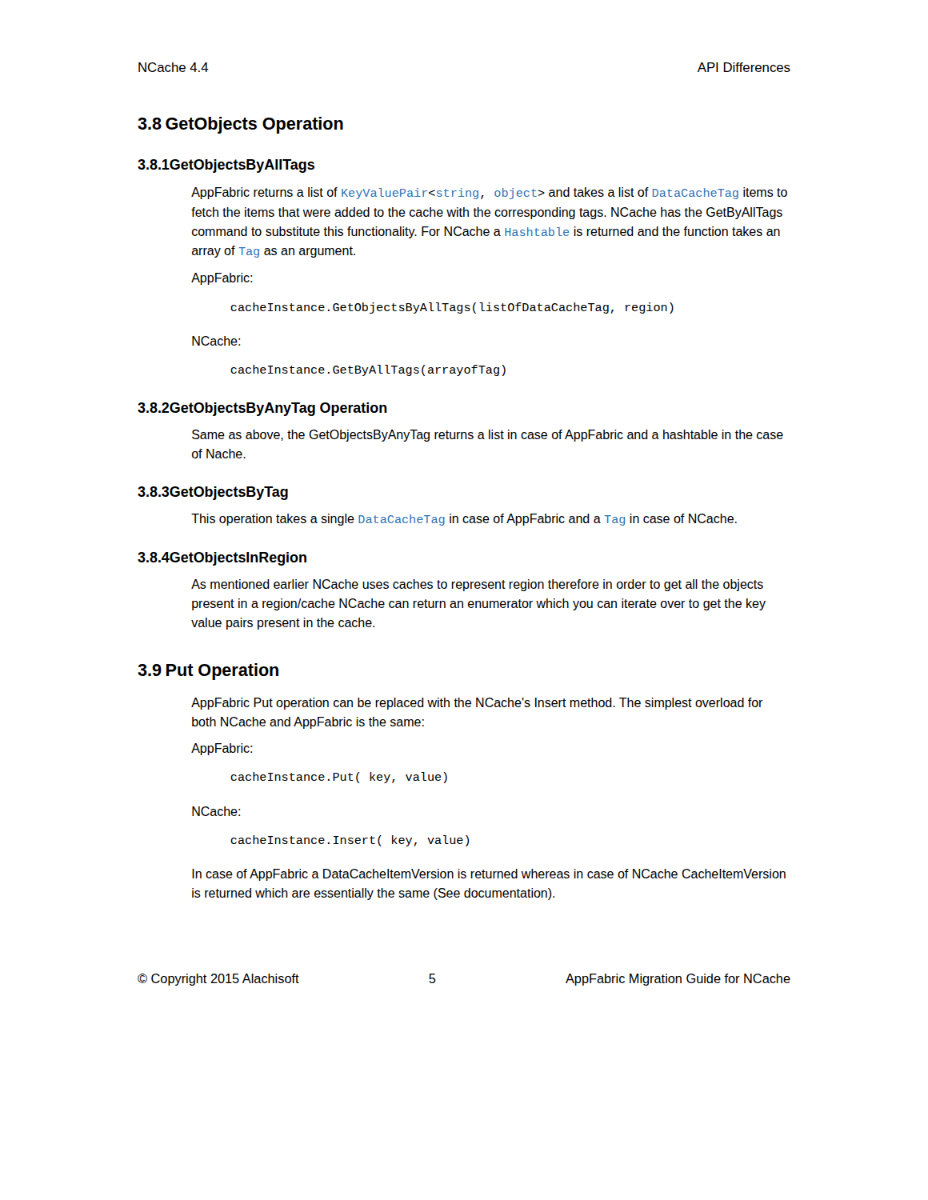NCache 4.4 API Differences
3.8 GetObjects Operation
3.8.1 GetObjectsByAllTags
AppFabric returns a list of KeyValuePair<string, object> and takes a list of DataCacheTag items to fetch the items that were added to the cache with the corresponding tags. NCache has the GetByAllTags command to substitute this functionality. For NCache a Hashtable is returned and the function takes an array of Tag as an argument.
AppFabric:
cacheInstance.GetObjectsByAllTags(listOfDataCacheTag, region)
NCache:
cacheInstance.GetByAllTags(arrayofTag)
3.8.2 GetObjectsByAnyTag Operation
Same as above, the GetObjectsByAnyTag returns a list in case of AppFabric and a hashtable in the case of Nache.
3.8.3 GetObjectsByTag
This operation takes a single DataCacheTag in case of AppFabric and a Tag in case of NCache.
3.8.4 GetObjectsInRegion
As mentioned earlier NCache uses caches to represent region therefore in order to get all the objects present in a region/cache NCache can return an enumerator which you can iterate over to get the key value pairs present in the cache.
3.9 Put Operation
AppFabric Put operation can be replaced with the NCache's Insert method. The simplest overload for both NCache and AppFabric is the same:
AppFabric:
cacheInstance.Put( key, value)
NCache:
cacheInstance.Insert( key, value)
In case of AppFabric a DataCacheItemVersion is returned whereas in case of NCache CacheItemVersion is returned which are essentially the same (See documentation).
© Copyright 2015 Alachisoft 5 AppFabric Migration Guide for NCache